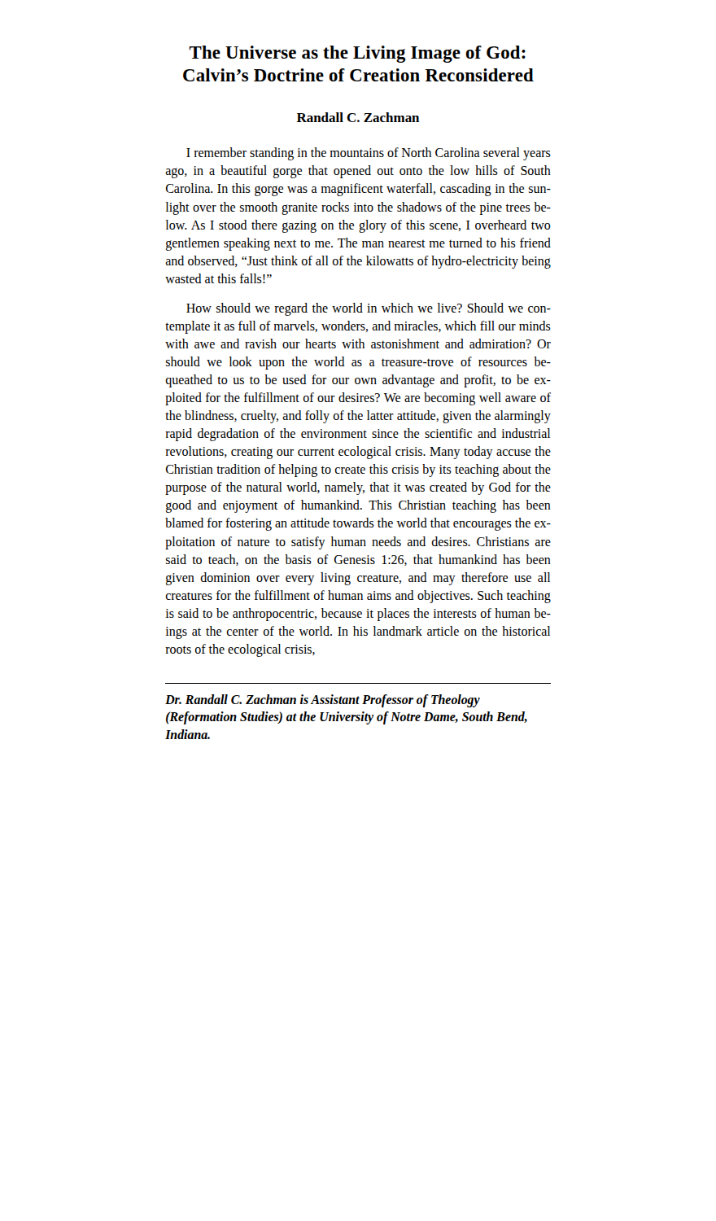The Universe as the Living Image of God: Calvin’s Doctrine of Creation Reconsidered
Randall C. Zachman
I remember standing in the mountains of North Carolina several years ago, in a beautiful gorge that opened out onto the low hills of South Carolina. In this gorge was a magnificent waterfall, cascading in the sunlight over the smooth granite rocks into the shadows of the pine trees below. As I stood there gazing on the glory of this scene, I overheard two gentlemen speaking next to me. The man nearest me turned to his friend and observed, “Just think of all of the kilowatts of hydro-electricity being wasted at this falls!”
How should we regard the world in which we live? Should we contemplate it as full of marvels, wonders, and miracles, which fill our minds with awe and ravish our hearts with astonishment and admiration? Or should we look upon the world as a treasure-trove of resources bequeathed to us to be used for our own advantage and profit, to be exploited for the fulfillment of our desires? We are becoming well aware of the blindness, cruelty, and folly of the latter attitude, given the alarmingly rapid degradation of the environment since the scientific and industrial revolutions, creating our current ecological crisis. Many today accuse the Christian tradition of helping to create this crisis by its teaching about the purpose of the natural world, namely, that it was created by God for the good and enjoyment of humankind. This Christian teaching has been blamed for fostering an attitude towards the world that encourages the exploitation of nature to satisfy human needs and desires. Christians are said to teach, on the basis of Genesis 1:26, that humankind has been given dominion over every living creature, and may therefore use all creatures for the fulfillment of human aims and objectives. Such teaching is said to be anthropocentric, because it places the interests of human beings at the center of the world. In his landmark article on the historical roots of the ecological crisis,
Dr. Randall C. Zachman is Assistant Professor of Theology (Reformation Studies) at the University of Notre Dame, South Bend, Indiana.